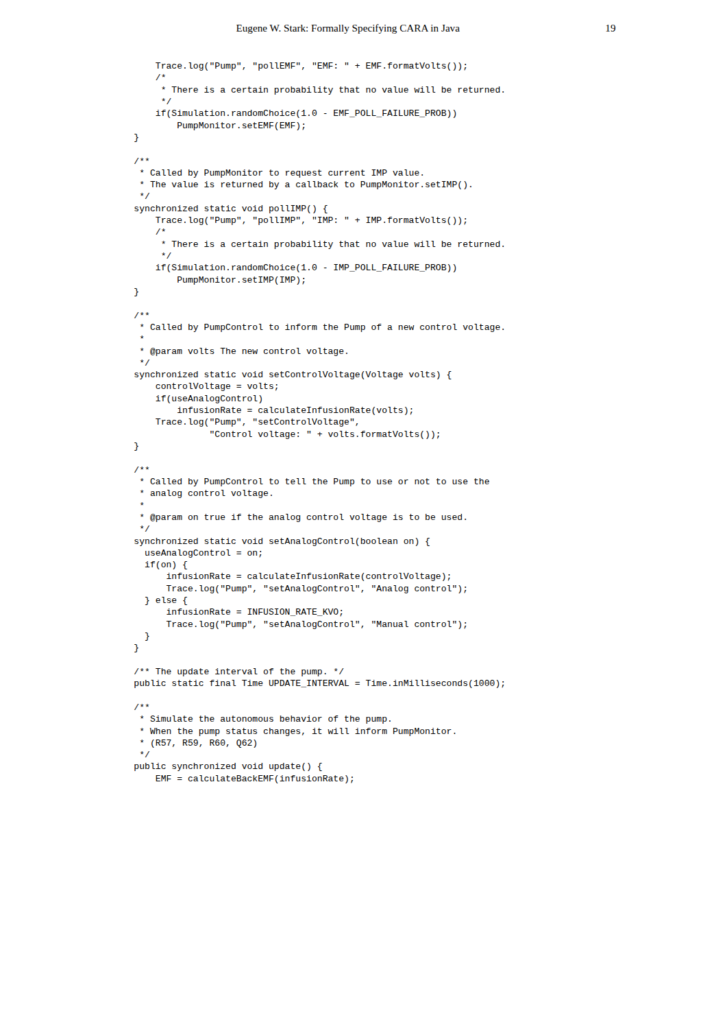Eugene W. Stark: Formally Specifying CARA in Java 19
    Trace.log("Pump", "pollEMF", "EMF: " + EMF.formatVolts());
    /*
     * There is a certain probability that no value will be returned.
     */
    if(Simulation.randomChoice(1.0 - EMF_POLL_FAILURE_PROB))
        PumpMonitor.setEMF(EMF);
}

/**
 * Called by PumpMonitor to request current IMP value.
 * The value is returned by a callback to PumpMonitor.setIMP().
 */
synchronized static void pollIMP() {
    Trace.log("Pump", "pollIMP", "IMP: " + IMP.formatVolts());
    /*
     * There is a certain probability that no value will be returned.
     */
    if(Simulation.randomChoice(1.0 - IMP_POLL_FAILURE_PROB))
        PumpMonitor.setIMP(IMP);
}

/**
 * Called by PumpControl to inform the Pump of a new control voltage.
 *
 * @param volts The new control voltage.
 */
synchronized static void setControlVoltage(Voltage volts) {
    controlVoltage = volts;
    if(useAnalogControl)
        infusionRate = calculateInfusionRate(volts);
    Trace.log("Pump", "setControlVoltage",
              "Control voltage: " + volts.formatVolts());
}

/**
 * Called by PumpControl to tell the Pump to use or not to use the
 * analog control voltage.
 *
 * @param on true if the analog control voltage is to be used.
 */
synchronized static void setAnalogControl(boolean on) {
  useAnalogControl = on;
  if(on) {
      infusionRate = calculateInfusionRate(controlVoltage);
      Trace.log("Pump", "setAnalogControl", "Analog control");
  } else {
      infusionRate = INFUSION_RATE_KVO;
      Trace.log("Pump", "setAnalogControl", "Manual control");
  }
}

/** The update interval of the pump. */
public static final Time UPDATE_INTERVAL = Time.inMilliseconds(1000);

/**
 * Simulate the autonomous behavior of the pump.
 * When the pump status changes, it will inform PumpMonitor.
 * (R57, R59, R60, Q62)
 */
public synchronized void update() {
    EMF = calculateBackEMF(infusionRate);